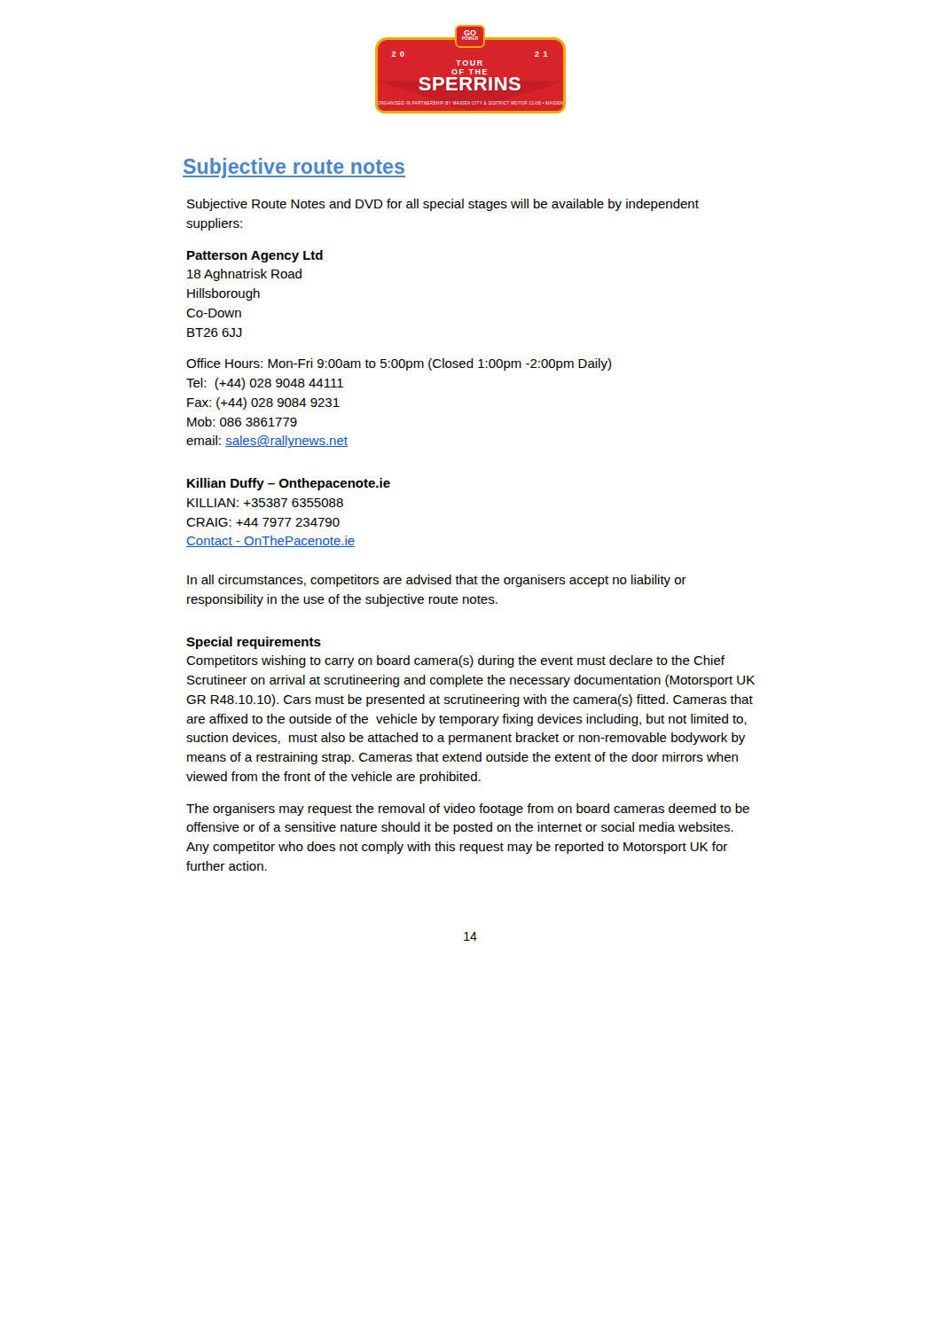GO POWER
2 0
2 1
TOUR
OF THE
SPERRINS
ORGANISED IN PARTNERSHIP BY MAIDEN CITY & DISTRICT MOTOR CLUB • MAIDEN CITY MOTOR CLUB LTD
Subjective route notes
Subjective Route Notes and DVD for all special stages will be available by independent suppliers:
Patterson Agency Ltd
18 Aghnatrisk Road
Hillsborough
Co-Down
BT26 6JJ
Office Hours: Mon-Fri 9:00am to 5:00pm (Closed 1:00pm -2:00pm Daily)
Tel: (+44) 028 9048 44111
Fax: (+44) 028 9084 9231
Mob: 086 3861779
email: sales@rallynews.net
Killian Duffy – Onthepacenote.ie
KILLIAN: +35387 6355088
CRAIG: +44 7977 234790
Contact - OnThePacenote.ie
In all circumstances, competitors are advised that the organisers accept no liability or responsibility in the use of the subjective route notes.
Special requirements
Competitors wishing to carry on board camera(s) during the event must declare to the Chief Scrutineer on arrival at scrutineering and complete the necessary documentation (Motorsport UK GR R48.10.10). Cars must be presented at scrutineering with the camera(s) fitted. Cameras that are affixed to the outside of the vehicle by temporary fixing devices including, but not limited to, suction devices, must also be attached to a permanent bracket or non-removable bodywork by means of a restraining strap. Cameras that extend outside the extent of the door mirrors when viewed from the front of the vehicle are prohibited.
The organisers may request the removal of video footage from on board cameras deemed to be offensive or of a sensitive nature should it be posted on the internet or social media websites. Any competitor who does not comply with this request may be reported to Motorsport UK for further action.
14